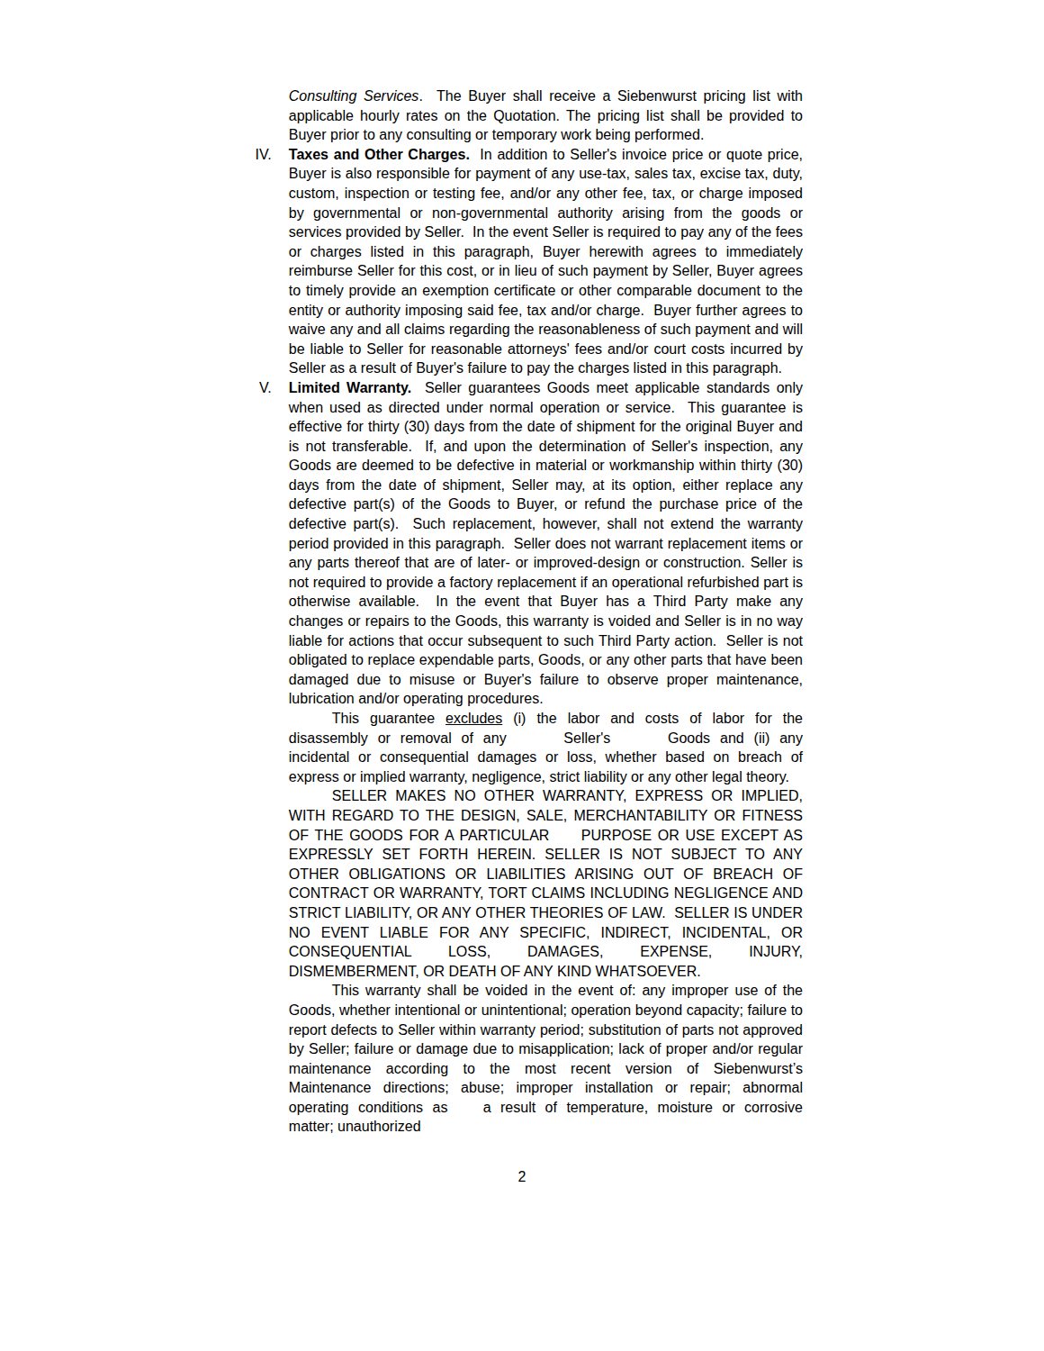Consulting Services. The Buyer shall receive a Siebenwurst pricing list with applicable hourly rates on the Quotation. The pricing list shall be provided to Buyer prior to any consulting or temporary work being performed.
IV. Taxes and Other Charges. In addition to Seller's invoice price or quote price, Buyer is also responsible for payment of any use-tax, sales tax, excise tax, duty, custom, inspection or testing fee, and/or any other fee, tax, or charge imposed by governmental or non-governmental authority arising from the goods or services provided by Seller. In the event Seller is required to pay any of the fees or charges listed in this paragraph, Buyer herewith agrees to immediately reimburse Seller for this cost, or in lieu of such payment by Seller, Buyer agrees to timely provide an exemption certificate or other comparable document to the entity or authority imposing said fee, tax and/or charge. Buyer further agrees to waive any and all claims regarding the reasonableness of such payment and will be liable to Seller for reasonable attorneys' fees and/or court costs incurred by Seller as a result of Buyer's failure to pay the charges listed in this paragraph.
V. Limited Warranty. Seller guarantees Goods meet applicable standards only when used as directed under normal operation or service. This guarantee is effective for thirty (30) days from the date of shipment for the original Buyer and is not transferable. If, and upon the determination of Seller's inspection, any Goods are deemed to be defective in material or workmanship within thirty (30) days from the date of shipment, Seller may, at its option, either replace any defective part(s) of the Goods to Buyer, or refund the purchase price of the defective part(s). Such replacement, however, shall not extend the warranty period provided in this paragraph. Seller does not warrant replacement items or any parts thereof that are of later- or improved-design or construction. Seller is not required to provide a factory replacement if an operational refurbished part is otherwise available. In the event that Buyer has a Third Party make any changes or repairs to the Goods, this warranty is voided and Seller is in no way liable for actions that occur subsequent to such Third Party action. Seller is not obligated to replace expendable parts, Goods, or any other parts that have been damaged due to misuse or Buyer's failure to observe proper maintenance, lubrication and/or operating procedures.
This guarantee excludes (i) the labor and costs of labor for the disassembly or removal of any Seller's Goods and (ii) any incidental or consequential damages or loss, whether based on breach of express or implied warranty, negligence, strict liability or any other legal theory.
SELLER MAKES NO OTHER WARRANTY, EXPRESS OR IMPLIED, WITH REGARD TO THE DESIGN, SALE, MERCHANTABILITY OR FITNESS OF THE GOODS FOR A PARTICULAR PURPOSE OR USE EXCEPT AS EXPRESSLY SET FORTH HEREIN. SELLER IS NOT SUBJECT TO ANY OTHER OBLIGATIONS OR LIABILITIES ARISING OUT OF BREACH OF CONTRACT OR WARRANTY, TORT CLAIMS INCLUDING NEGLIGENCE AND STRICT LIABILITY, OR ANY OTHER THEORIES OF LAW. SELLER IS UNDER NO EVENT LIABLE FOR ANY SPECIFIC, INDIRECT, INCIDENTAL, OR CONSEQUENTIAL LOSS, DAMAGES, EXPENSE, INJURY, DISMEMBERMENT, OR DEATH OF ANY KIND WHATSOEVER.
This warranty shall be voided in the event of: any improper use of the Goods, whether intentional or unintentional; operation beyond capacity; failure to report defects to Seller within warranty period; substitution of parts not approved by Seller; failure or damage due to misapplication; lack of proper and/or regular maintenance according to the most recent version of Siebenwurst’s Maintenance directions; abuse; improper installation or repair; abnormal operating conditions as a result of temperature, moisture or corrosive matter; unauthorized
2